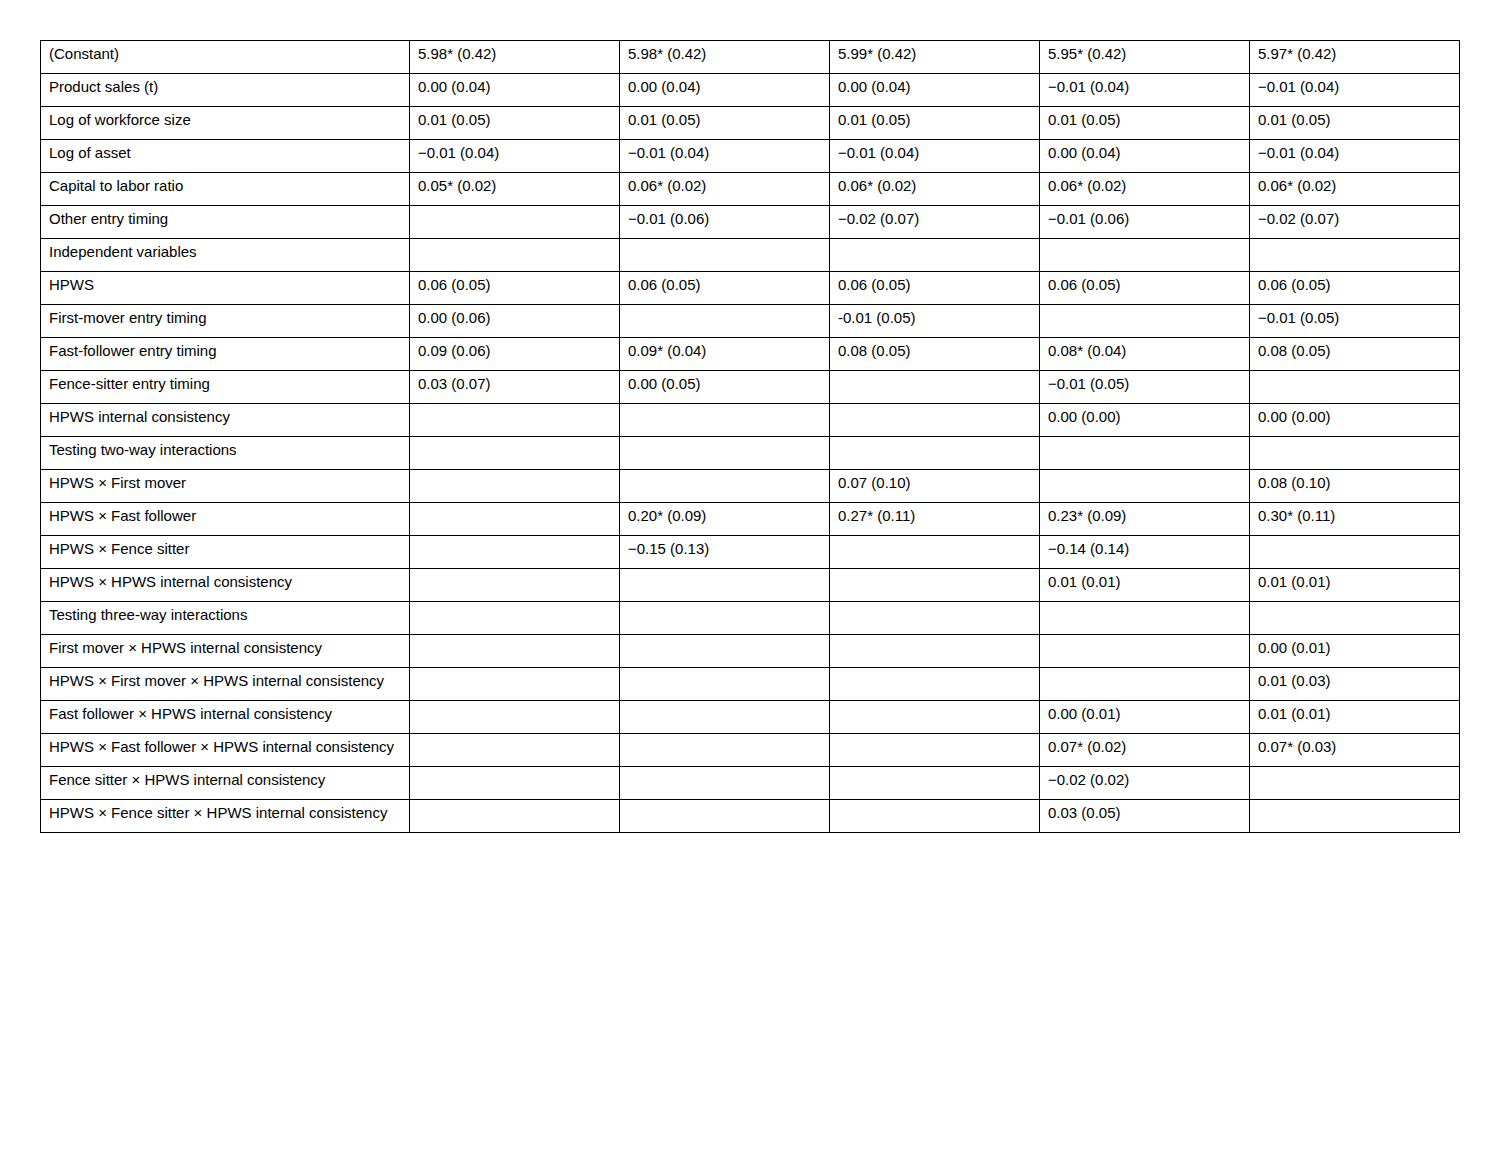| (Constant) | 5.98* (0.42) | 5.98* (0.42) | 5.99* (0.42) | 5.95* (0.42) | 5.97* (0.42) |
| Product sales (t) | 0.00 (0.04) | 0.00 (0.04) | 0.00 (0.04) | −0.01 (0.04) | −0.01 (0.04) |
| Log of workforce size | 0.01 (0.05) | 0.01 (0.05) | 0.01 (0.05) | 0.01 (0.05) | 0.01 (0.05) |
| Log of asset | −0.01 (0.04) | −0.01 (0.04) | −0.01 (0.04) | 0.00 (0.04) | −0.01 (0.04) |
| Capital to labor ratio | 0.05* (0.02) | 0.06* (0.02) | 0.06* (0.02) | 0.06* (0.02) | 0.06* (0.02) |
| Other entry timing | | −0.01 (0.06) | −0.02 (0.07) | −0.01 (0.06) | −0.02 (0.07) |
| Independent variables | | | | | |
| HPWS | 0.06 (0.05) | 0.06 (0.05) | 0.06 (0.05) | 0.06 (0.05) | 0.06 (0.05) |
| First-mover entry timing | 0.00 (0.06) | | -0.01 (0.05) | | −0.01 (0.05) |
| Fast-follower entry timing | 0.09 (0.06) | 0.09* (0.04) | 0.08 (0.05) | 0.08* (0.04) | 0.08 (0.05) |
| Fence-sitter entry timing | 0.03 (0.07) | 0.00 (0.05) | | −0.01 (0.05) | |
| HPWS internal consistency | | | | 0.00 (0.00) | 0.00 (0.00) |
| Testing two-way interactions | | | | | |
| HPWS × First mover | | | 0.07 (0.10) | | 0.08 (0.10) |
| HPWS × Fast follower | | 0.20* (0.09) | 0.27* (0.11) | 0.23* (0.09) | 0.30* (0.11) |
| HPWS × Fence sitter | | −0.15 (0.13) | | −0.14 (0.14) | |
| HPWS × HPWS internal consistency | | | | 0.01 (0.01) | 0.01 (0.01) |
| Testing three-way interactions | | | | | |
| First mover × HPWS internal consistency | | | | | 0.00 (0.01) |
| HPWS × First mover × HPWS internal consistency | | | | | 0.01 (0.03) |
| Fast follower × HPWS internal consistency | | | | 0.00 (0.01) | 0.01 (0.01) |
| HPWS × Fast follower × HPWS internal consistency | | | | 0.07* (0.02) | 0.07* (0.03) |
| Fence sitter × HPWS internal consistency | | | | −0.02 (0.02) | |
| HPWS × Fence sitter × HPWS internal consistency | | | | 0.03 (0.05) | |